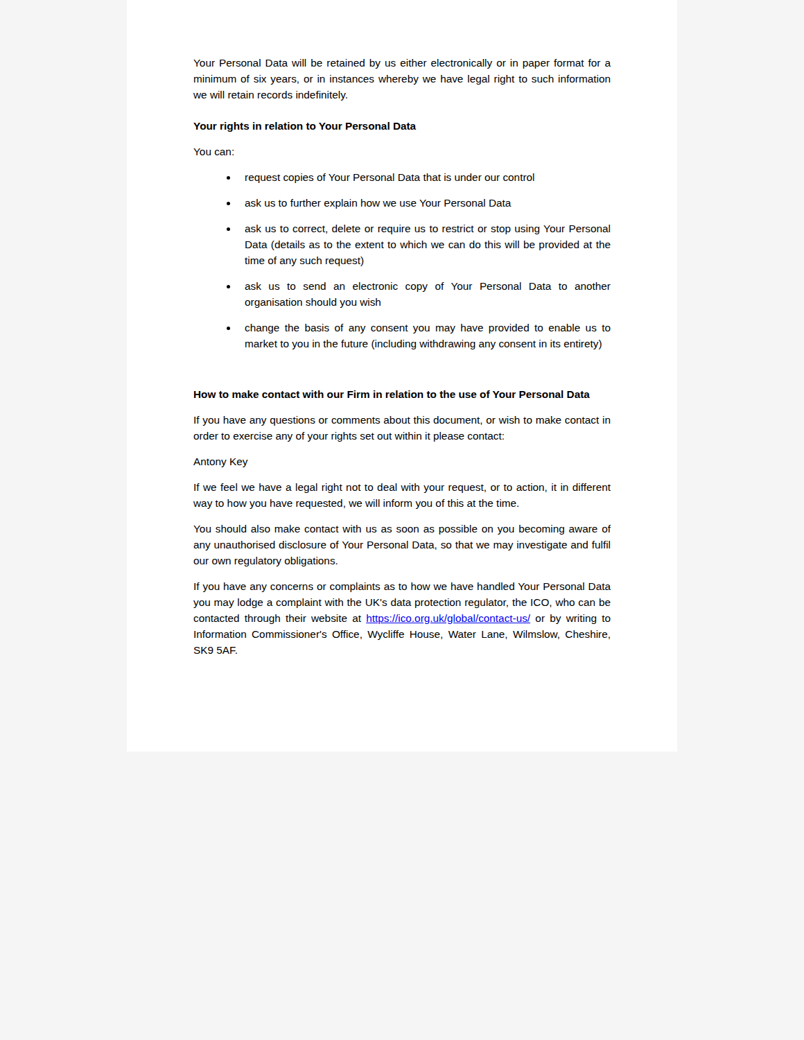Your Personal Data will be retained by us either electronically or in paper format for a minimum of six years, or in instances whereby we have legal right to such information we will retain records indefinitely.
Your rights in relation to Your Personal Data
You can:
request copies of Your Personal Data that is under our control
ask us to further explain how we use Your Personal Data
ask us to correct, delete or require us to restrict or stop using Your Personal Data (details as to the extent to which we can do this will be provided at the time of any such request)
ask us to send an electronic copy of Your Personal Data to another organisation should you wish
change the basis of any consent you may have provided to enable us to market to you in the future (including withdrawing any consent in its entirety)
How to make contact with our Firm in relation to the use of Your Personal Data
If you have any questions or comments about this document, or wish to make contact in order to exercise any of your rights set out within it please contact:
Antony Key
If we feel we have a legal right not to deal with your request, or to action, it in different way to how you have requested, we will inform you of this at the time.
You should also make contact with us as soon as possible on you becoming aware of any unauthorised disclosure of Your Personal Data, so that we may investigate and fulfil our own regulatory obligations.
If you have any concerns or complaints as to how we have handled Your Personal Data you may lodge a complaint with the UK's data protection regulator, the ICO, who can be contacted through their website at https://ico.org.uk/global/contact-us/ or by writing to Information Commissioner's Office, Wycliffe House, Water Lane, Wilmslow, Cheshire, SK9 5AF.